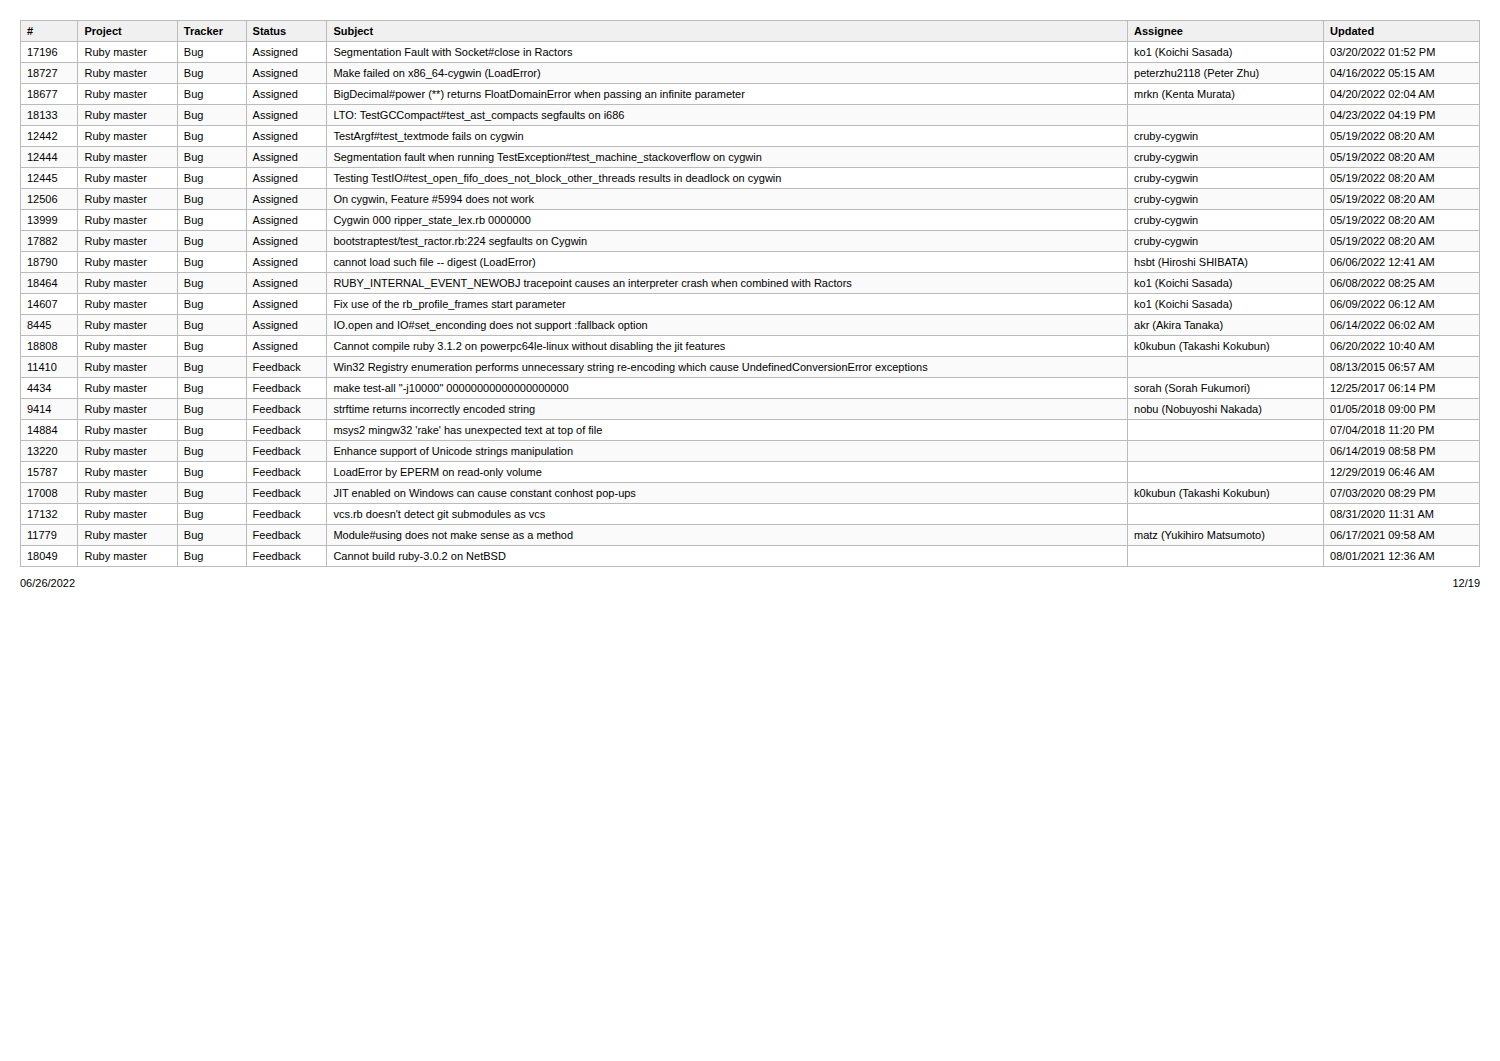| # | Project | Tracker | Status | Subject | Assignee | Updated |
| --- | --- | --- | --- | --- | --- | --- |
| 17196 | Ruby master | Bug | Assigned | Segmentation Fault with Socket#close in Ractors | ko1 (Koichi Sasada) | 03/20/2022 01:52 PM |
| 18727 | Ruby master | Bug | Assigned | Make failed on x86_64-cygwin (LoadError) | peterzhu2118 (Peter Zhu) | 04/16/2022 05:15 AM |
| 18677 | Ruby master | Bug | Assigned | BigDecimal#power (**) returns FloatDomainError when passing an infinite parameter | mrkn (Kenta Murata) | 04/20/2022 02:04 AM |
| 18133 | Ruby master | Bug | Assigned | LTO: TestGCCompact#test_ast_compacts segfaults on i686 | | 04/23/2022 04:19 PM |
| 12442 | Ruby master | Bug | Assigned | TestArgf#test_textmode fails on cygwin | cruby-cygwin | 05/19/2022 08:20 AM |
| 12444 | Ruby master | Bug | Assigned | Segmentation fault when running TestException#test_machine_stackoverflow on cygwin | cruby-cygwin | 05/19/2022 08:20 AM |
| 12445 | Ruby master | Bug | Assigned | Testing TestIO#test_open_fifo_does_not_block_other_threads results in deadlock on cygwin | cruby-cygwin | 05/19/2022 08:20 AM |
| 12506 | Ruby master | Bug | Assigned | On cygwin, Feature #5994 does not work | cruby-cygwin | 05/19/2022 08:20 AM |
| 13999 | Ruby master | Bug | Assigned | Cygwin 000 ripper_state_lex.rb 0000000 | cruby-cygwin | 05/19/2022 08:20 AM |
| 17882 | Ruby master | Bug | Assigned | bootstraptest/test_ractor.rb:224 segfaults on Cygwin | cruby-cygwin | 05/19/2022 08:20 AM |
| 18790 | Ruby master | Bug | Assigned | cannot load such file -- digest (LoadError) | hsbt (Hiroshi SHIBATA) | 06/06/2022 12:41 AM |
| 18464 | Ruby master | Bug | Assigned | RUBY_INTERNAL_EVENT_NEWOBJ tracepoint causes an interpreter crash when combined with Ractors | ko1 (Koichi Sasada) | 06/08/2022 08:25 AM |
| 14607 | Ruby master | Bug | Assigned | Fix use of the rb_profile_frames start parameter | ko1 (Koichi Sasada) | 06/09/2022 06:12 AM |
| 8445 | Ruby master | Bug | Assigned | IO.open and IO#set_enconding does not support :fallback option | akr (Akira Tanaka) | 06/14/2022 06:02 AM |
| 18808 | Ruby master | Bug | Assigned | Cannot compile ruby 3.1.2 on powerpc64le-linux without disabling the jit features | k0kubun (Takashi Kokubun) | 06/20/2022 10:40 AM |
| 11410 | Ruby master | Bug | Feedback | Win32 Registry enumeration performs unnecessary string re-encoding which cause UndefinedConversionError exceptions | | 08/13/2015 06:57 AM |
| 4434 | Ruby master | Bug | Feedback | make test-all "-j10000" 00000000000000000000 | sorah (Sorah Fukumori) | 12/25/2017 06:14 PM |
| 9414 | Ruby master | Bug | Feedback | strftime returns incorrectly encoded string | nobu (Nobuyoshi Nakada) | 01/05/2018 09:00 PM |
| 14884 | Ruby master | Bug | Feedback | msys2 mingw32 'rake' has unexpected text at top of file | | 07/04/2018 11:20 PM |
| 13220 | Ruby master | Bug | Feedback | Enhance support of Unicode strings manipulation | | 06/14/2019 08:58 PM |
| 15787 | Ruby master | Bug | Feedback | LoadError by EPERM on read-only volume | | 12/29/2019 06:46 AM |
| 17008 | Ruby master | Bug | Feedback | JIT enabled on Windows can cause constant conhost pop-ups | k0kubun (Takashi Kokubun) | 07/03/2020 08:29 PM |
| 17132 | Ruby master | Bug | Feedback | vcs.rb doesn't detect git submodules as vcs | | 08/31/2020 11:31 AM |
| 11779 | Ruby master | Bug | Feedback | Module#using does not make sense as a method | matz (Yukihiro Matsumoto) | 06/17/2021 09:58 AM |
| 18049 | Ruby master | Bug | Feedback | Cannot build ruby-3.0.2 on NetBSD | | 08/01/2021 12:36 AM |
06/26/2022 12/19